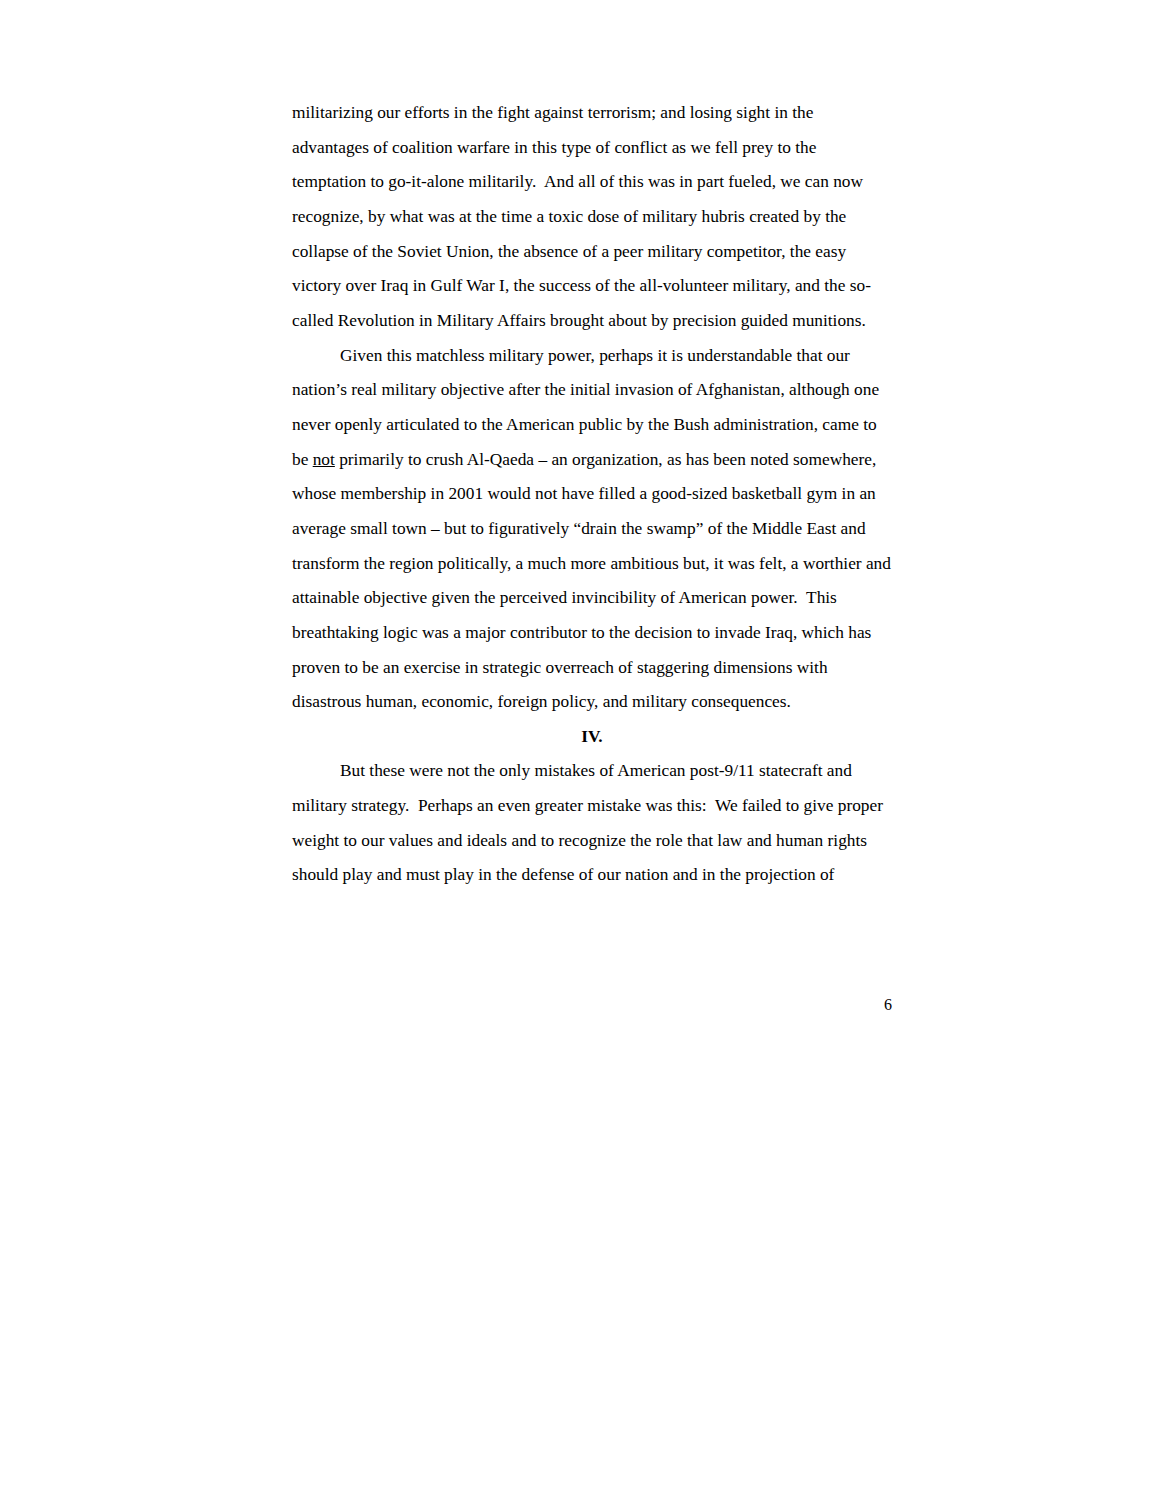militarizing our efforts in the fight against terrorism; and losing sight in the advantages of coalition warfare in this type of conflict as we fell prey to the temptation to go-it-alone militarily. And all of this was in part fueled, we can now recognize, by what was at the time a toxic dose of military hubris created by the collapse of the Soviet Union, the absence of a peer military competitor, the easy victory over Iraq in Gulf War I, the success of the all-volunteer military, and the so-called Revolution in Military Affairs brought about by precision guided munitions.
Given this matchless military power, perhaps it is understandable that our nation’s real military objective after the initial invasion of Afghanistan, although one never openly articulated to the American public by the Bush administration, came to be not primarily to crush Al-Qaeda – an organization, as has been noted somewhere, whose membership in 2001 would not have filled a good-sized basketball gym in an average small town – but to figuratively “drain the swamp” of the Middle East and transform the region politically, a much more ambitious but, it was felt, a worthier and attainable objective given the perceived invincibility of American power. This breathtaking logic was a major contributor to the decision to invade Iraq, which has proven to be an exercise in strategic overreach of staggering dimensions with disastrous human, economic, foreign policy, and military consequences.
IV.
But these were not the only mistakes of American post-9/11 statecraft and military strategy. Perhaps an even greater mistake was this: We failed to give proper weight to our values and ideals and to recognize the role that law and human rights should play and must play in the defense of our nation and in the projection of
6